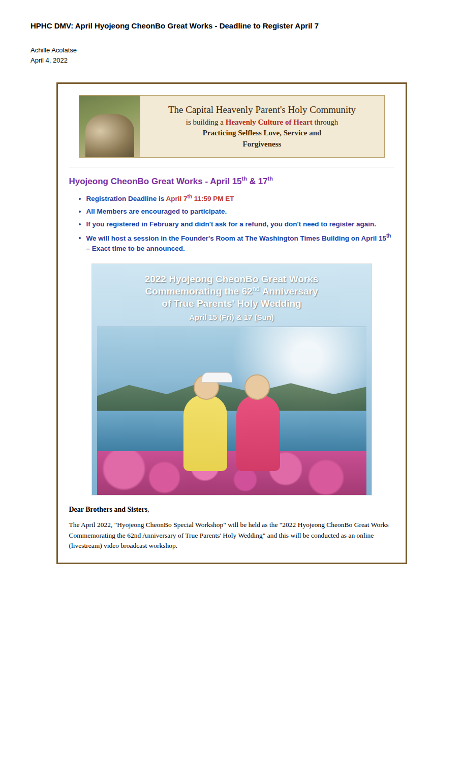HPHC DMV: April Hyojeong CheonBo Great Works - Deadline to Register April 7
Achille Acolatse
April 4, 2022
The Capital Heavenly Parent's Holy Community
is building a Heavenly Culture of Heart through
Practicing Selfless Love, Service and
Forgiveness
Hyojeong CheonBo Great Works - April 15th & 17th
Registration Deadline is April 7th 11:59 PM ET
All Members are encouraged to participate.
If you registered in February and didn't ask for a refund, you don't need to register again.
We will host a session in the Founder's Room at The Washington Times Building on April 15th – Exact time to be announced.
2022 Hyojeong CheonBo Great Works
Commemorating the 62nd Anniversary
of True Parents' Holy Wedding
April 15 (Fri) & 17 (Sun)
Dear Brothers and Sisters,
The April 2022, "Hyojeong CheonBo Special Workshop" will be held as the "2022 Hyojeong CheonBo Great Works Commemorating the 62nd Anniversary of True Parents' Holy Wedding" and this will be conducted as an online (livestream) video broadcast workshop.